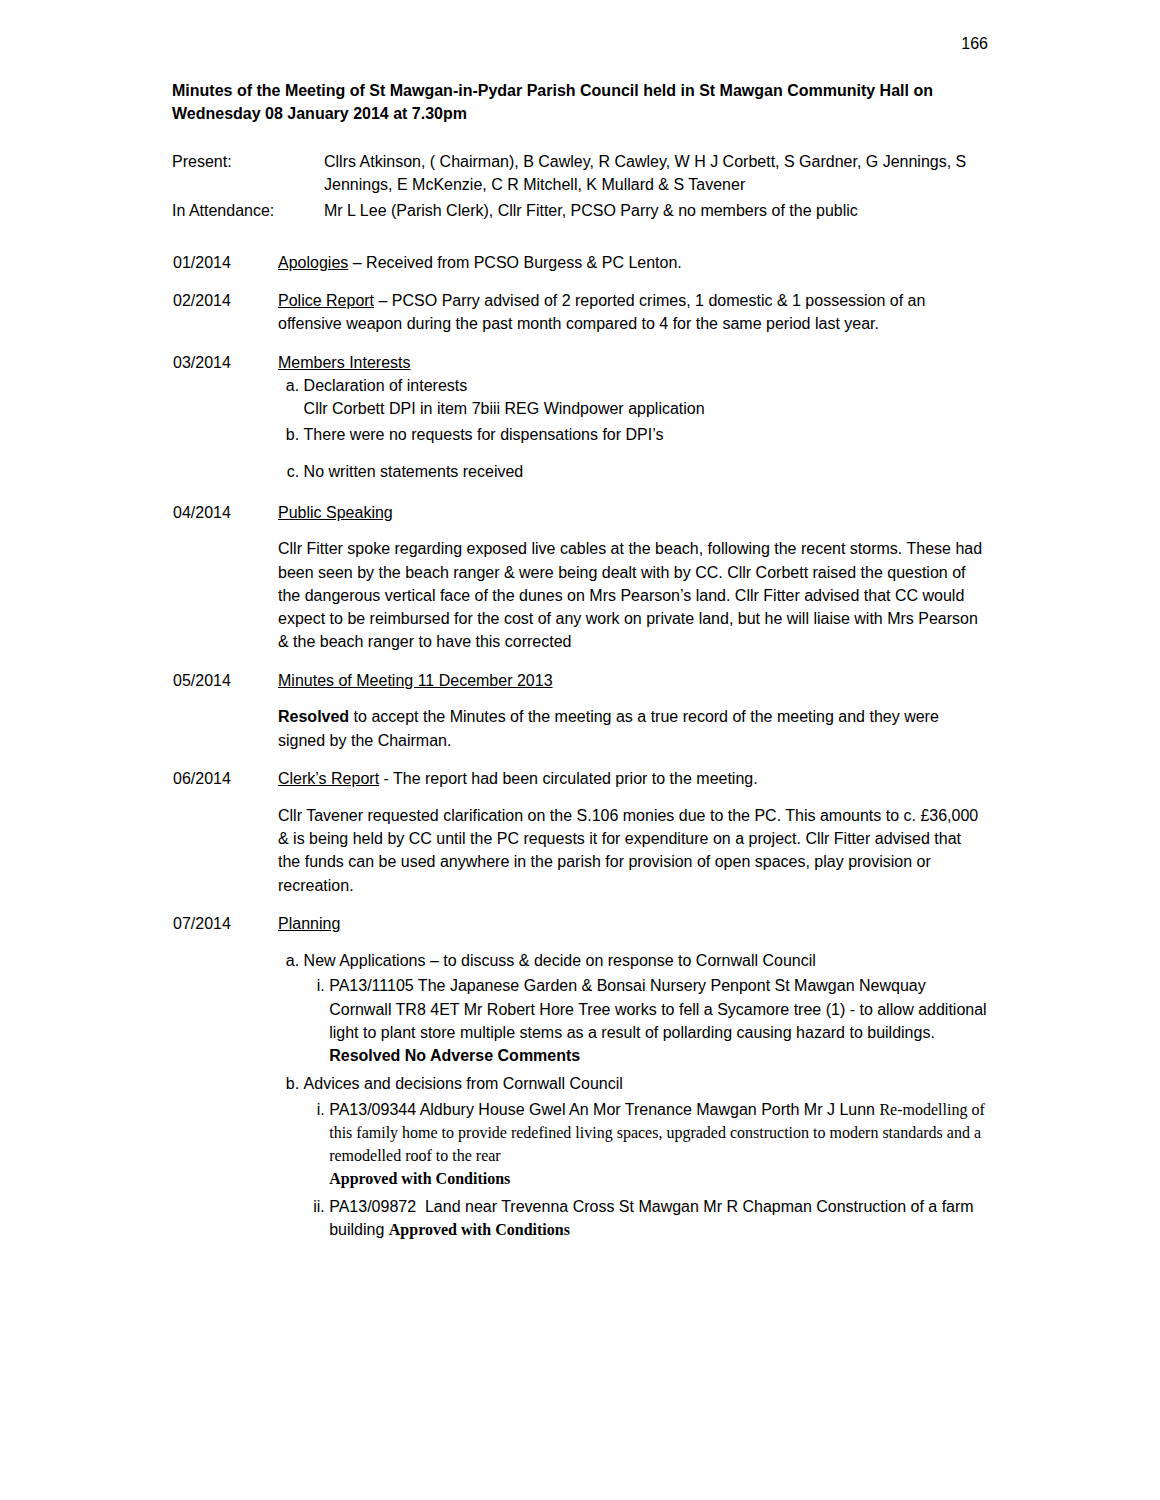166
Minutes of the Meeting of St Mawgan-in-Pydar Parish Council held in St Mawgan Community Hall on Wednesday 08 January 2014 at 7.30pm
| Present: | Cllrs Atkinson, ( Chairman), B Cawley, R Cawley, W H J Corbett, S Gardner, G Jennings, S Jennings, E McKenzie, C R Mitchell, K Mullard & S Tavener |
| In Attendance: | Mr L Lee (Parish Clerk), Cllr Fitter, PCSO Parry & no members of the public |
| 01/2014 | Apologies – Received from PCSO Burgess & PC Lenton. |
| 02/2014 | Police Report – PCSO Parry advised of 2 reported crimes, 1 domestic & 1 possession of an offensive weapon during the past month compared to 4 for the same period last year. |
| 03/2014 | Members Interests Declaration of interests Cllr Corbett DPI in item 7biii REG Windpower application There were no requests for dispensations for DPI’s No written statements received |
| 04/2014 | Public Speaking Cllr Fitter spoke regarding exposed live cables at the beach, following the recent storms. These had been seen by the beach ranger & were being dealt with by CC. Cllr Corbett raised the question of the dangerous vertical face of the dunes on Mrs Pearson’s land. Cllr Fitter advised that CC would expect to be reimbursed for the cost of any work on private land, but he will liaise with Mrs Pearson & the beach ranger to have this corrected |
| 05/2014 | Minutes of Meeting 11 December 2013 Resolved to accept the Minutes of the meeting as a true record of the meeting and they were signed by the Chairman. |
| 06/2014 | Clerk’s Report - The report had been circulated prior to the meeting. Cllr Tavener requested clarification on the S.106 monies due to the PC. This amounts to c. £36,000 & is being held by CC until the PC requests it for expenditure on a project. Cllr Fitter advised that the funds can be used anywhere in the parish for provision of open spaces, play provision or recreation. |
| 07/2014 | Planning New Applications – to discuss & decide on response to Cornwall Council PA13/11105 The Japanese Garden & Bonsai Nursery Penpont St Mawgan Newquay Cornwall TR8 4ET Mr Robert Hore Tree works to fell a Sycamore tree (1) - to allow additional light to plant store multiple stems as a result of pollarding causing hazard to buildings. Resolved No Adverse Comments Advices and decisions from Cornwall Council PA13/09344 Aldbury House Gwel An Mor Trenance Mawgan Porth Mr J Lunn Re-modelling of this family home to provide redefined living spaces, upgraded construction to modern standards and a remodelled roof to the rear Approved with Conditions PA13/09872 Land near Trevenna Cross St Mawgan Mr R Chapman Construction of a farm building Approved with Conditions |